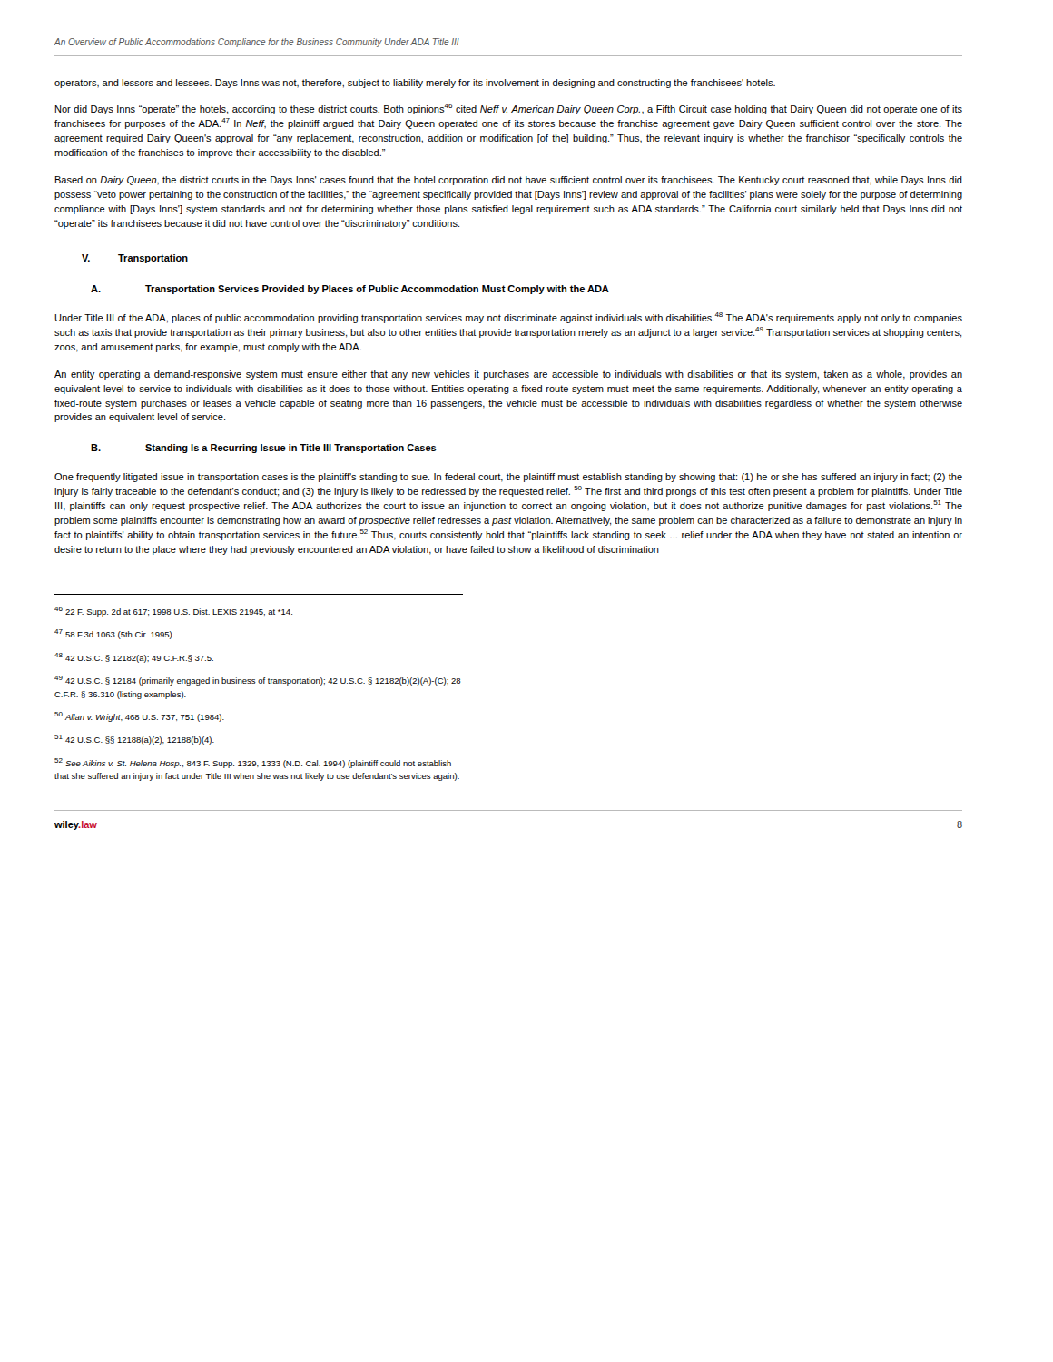An Overview of Public Accommodations Compliance for the Business Community Under ADA Title III
operators, and lessors and lessees. Days Inns was not, therefore, subject to liability merely for its involvement in designing and constructing the franchisees' hotels.
Nor did Days Inns “operate” the hotels, according to these district courts. Both opinions46 cited Neff v. American Dairy Queen Corp., a Fifth Circuit case holding that Dairy Queen did not operate one of its franchisees for purposes of the ADA.47 In Neff, the plaintiff argued that Dairy Queen operated one of its stores because the franchise agreement gave Dairy Queen sufficient control over the store. The agreement required Dairy Queen's approval for “any replacement, reconstruction, addition or modification [of the] building.” Thus, the relevant inquiry is whether the franchisor “specifically controls the modification of the franchises to improve their accessibility to the disabled.”
Based on Dairy Queen, the district courts in the Days Inns' cases found that the hotel corporation did not have sufficient control over its franchisees. The Kentucky court reasoned that, while Days Inns did possess “veto power pertaining to the construction of the facilities,” the “agreement specifically provided that [Days Inns'] review and approval of the facilities' plans were solely for the purpose of determining compliance with [Days Inns'] system standards and not for determining whether those plans satisfied legal requirement such as ADA standards.” The California court similarly held that Days Inns did not “operate” its franchisees because it did not have control over the “discriminatory” conditions.
V. Transportation
A. Transportation Services Provided by Places of Public Accommodation Must Comply with the ADA
Under Title III of the ADA, places of public accommodation providing transportation services may not discriminate against individuals with disabilities.48 The ADA's requirements apply not only to companies such as taxis that provide transportation as their primary business, but also to other entities that provide transportation merely as an adjunct to a larger service.49 Transportation services at shopping centers, zoos, and amusement parks, for example, must comply with the ADA.
An entity operating a demand-responsive system must ensure either that any new vehicles it purchases are accessible to individuals with disabilities or that its system, taken as a whole, provides an equivalent level to service to individuals with disabilities as it does to those without. Entities operating a fixed-route system must meet the same requirements. Additionally, whenever an entity operating a fixed-route system purchases or leases a vehicle capable of seating more than 16 passengers, the vehicle must be accessible to individuals with disabilities regardless of whether the system otherwise provides an equivalent level of service.
B. Standing Is a Recurring Issue in Title III Transportation Cases
One frequently litigated issue in transportation cases is the plaintiff's standing to sue. In federal court, the plaintiff must establish standing by showing that: (1) he or she has suffered an injury in fact; (2) the injury is fairly traceable to the defendant's conduct; and (3) the injury is likely to be redressed by the requested relief. 50 The first and third prongs of this test often present a problem for plaintiffs. Under Title III, plaintiffs can only request prospective relief. The ADA authorizes the court to issue an injunction to correct an ongoing violation, but it does not authorize punitive damages for past violations.51 The problem some plaintiffs encounter is demonstrating how an award of prospective relief redresses a past violation. Alternatively, the same problem can be characterized as a failure to demonstrate an injury in fact to plaintiffs' ability to obtain transportation services in the future.52 Thus, courts consistently hold that “plaintiffs lack standing to seek ... relief under the ADA when they have not stated an intention or desire to return to the place where they had previously encountered an ADA violation, or have failed to show a likelihood of discrimination
4622 F. Supp. 2d at 617; 1998 U.S. Dist. LEXIS 21945, at *14.
4758 F.3d 1063 (5th Cir. 1995).
4842 U.S.C. § 12182(a); 49 C.F.R.§ 37.5.
4942 U.S.C. § 12184 (primarily engaged in business of transportation); 42 U.S.C. § 12182(b)(2)(A)-(C); 28 C.F.R. § 36.310 (listing examples).
50 Allan v. Wright, 468 U.S. 737, 751 (1984).
5142 U.S.C. §§ 12188(a)(2), 12188(b)(4).
52 See Aikins v. St. Helena Hosp., 843 F. Supp. 1329, 1333 (N.D. Cal. 1994) (plaintiff could not establish that she suffered an injury in fact under Title III when she was not likely to use defendant's services again).
wiley.law 8